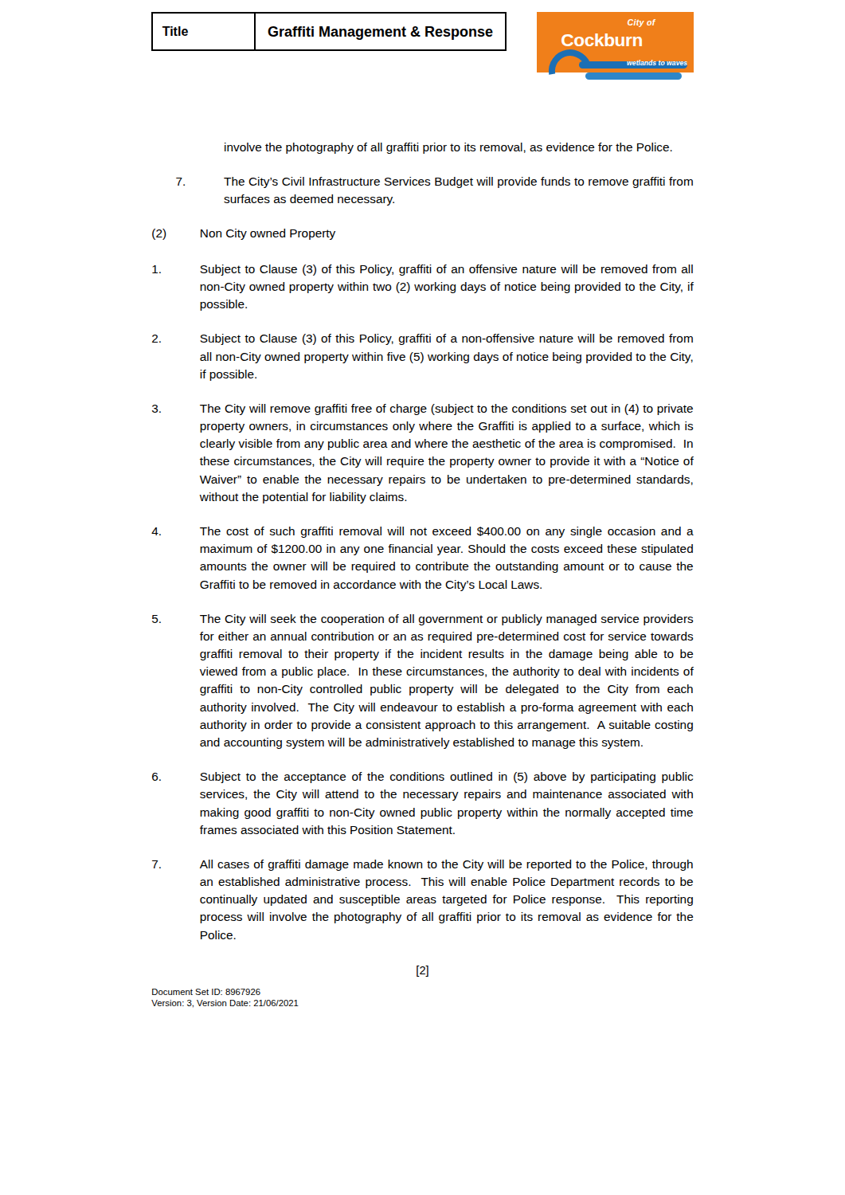Title
Graffiti Management & Response
City of
Cockburn
wetlands to waves
involve the photography of all graffiti prior to its removal, as evidence for the Police.
7.
The City’s Civil Infrastructure Services Budget will provide funds to remove graffiti from surfaces as deemed necessary.
(2)
Non City owned Property
1.
Subject to Clause (3) of this Policy, graffiti of an offensive nature will be removed from all non-City owned property within two (2) working days of notice being provided to the City, if possible.
2.
Subject to Clause (3) of this Policy, graffiti of a non-offensive nature will be removed from all non-City owned property within five (5) working days of notice being provided to the City, if possible.
3.
The City will remove graffiti free of charge (subject to the conditions set out in (4) to private property owners, in circumstances only where the Graffiti is applied to a surface, which is clearly visible from any public area and where the aesthetic of the area is compromised. In these circumstances, the City will require the property owner to provide it with a “Notice of Waiver” to enable the necessary repairs to be undertaken to pre-determined standards, without the potential for liability claims.
4.
The cost of such graffiti removal will not exceed $400.00 on any single occasion and a maximum of $1200.00 in any one financial year. Should the costs exceed these stipulated amounts the owner will be required to contribute the outstanding amount or to cause the Graffiti to be removed in accordance with the City’s Local Laws.
5.
The City will seek the cooperation of all government or publicly managed service providers for either an annual contribution or an as required pre-determined cost for service towards graffiti removal to their property if the incident results in the damage being able to be viewed from a public place. In these circumstances, the authority to deal with incidents of graffiti to non-City controlled public property will be delegated to the City from each authority involved. The City will endeavour to establish a pro-forma agreement with each authority in order to provide a consistent approach to this arrangement. A suitable costing and accounting system will be administratively established to manage this system.
6.
Subject to the acceptance of the conditions outlined in (5) above by participating public services, the City will attend to the necessary repairs and maintenance associated with making good graffiti to non-City owned public property within the normally accepted time frames associated with this Position Statement.
7.
All cases of graffiti damage made known to the City will be reported to the Police, through an established administrative process. This will enable Police Department records to be continually updated and susceptible areas targeted for Police response. This reporting process will involve the photography of all graffiti prior to its removal as evidence for the Police.
[2]
Document Set ID: 8967926
Version: 3, Version Date: 21/06/2021